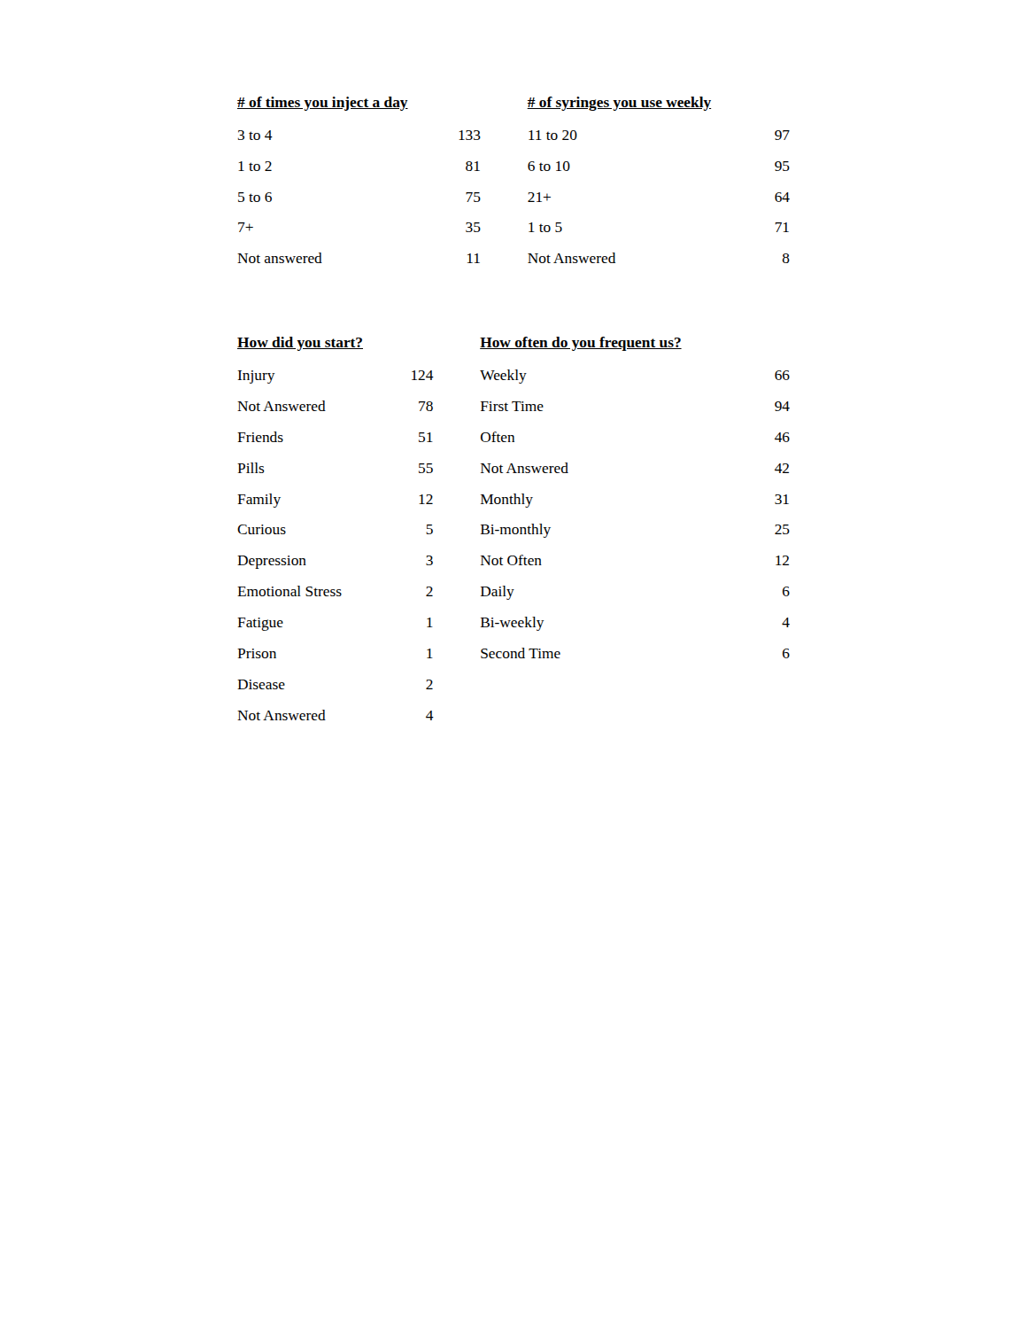| / # of times you inject a day / / --- / / 3 to 4 / 133 / / 1 to 2 / 81 / / 5 to 6 / 75 / / 7+ / 35 / / Not answered / 11 / | | / # of syringes you use weekly / / --- / / 11 to 20 / 97 / / 6 to 10 / 95 / / 21+ / 64 / / 1 to 5 / 71 / / Not Answered / 8 / |
| / How did you start? / / --- / / Injury / 124 / / Not Answered / 78 / / Friends / 51 / / Pills / 55 / / Family / 12 / / Curious / 5 / / Depression / 3 / / Emotional Stress / 2 / / Fatigue / 1 / / Prison / 1 / / Disease / 2 / / Not Answered / 4 / | | / How often do you frequent us? / / --- / / Weekly / 66 / / First Time / 94 / / Often / 46 / / Not Answered / 42 / / Monthly / 31 / / Bi-monthly / 25 / / Not Often / 12 / / Daily / 6 / / Bi-weekly / 4 / / Second Time / 6 / |